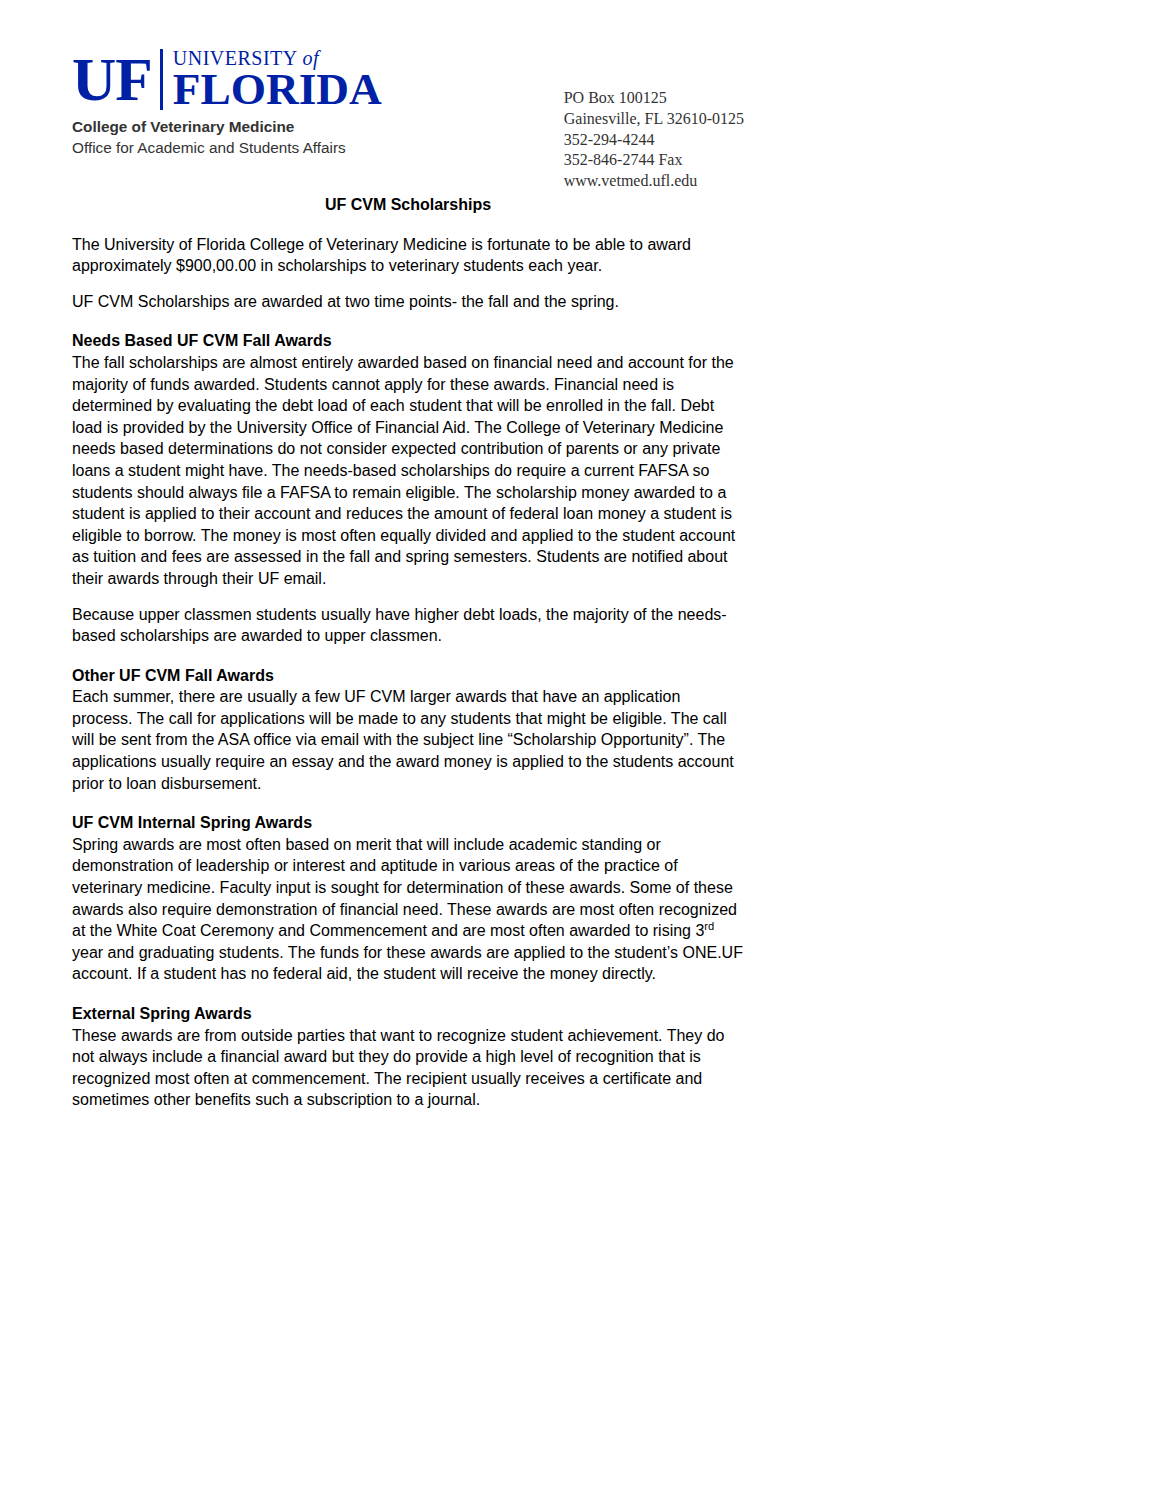UF UNIVERSITY of
FLORIDA
College of Veterinary Medicine
Office for Academic and Students Affairs
PO Box 100125
Gainesville, FL 32610-0125
352-294-4244
352-846-2744 Fax
www.vetmed.ufl.edu
UF CVM Scholarships
The University of Florida College of Veterinary Medicine is fortunate to be able to award approximately $900,00.00 in scholarships to veterinary students each year.
UF CVM Scholarships are awarded at two time points- the fall and the spring.
Needs Based UF CVM Fall Awards
The fall scholarships are almost entirely awarded based on financial need and account for the majority of funds awarded. Students cannot apply for these awards. Financial need is determined by evaluating the debt load of each student that will be enrolled in the fall. Debt load is provided by the University Office of Financial Aid. The College of Veterinary Medicine needs based determinations do not consider expected contribution of parents or any private loans a student might have. The needs-based scholarships do require a current FAFSA so students should always file a FAFSA to remain eligible. The scholarship money awarded to a student is applied to their account and reduces the amount of federal loan money a student is eligible to borrow. The money is most often equally divided and applied to the student account as tuition and fees are assessed in the fall and spring semesters. Students are notified about their awards through their UF email.
Because upper classmen students usually have higher debt loads, the majority of the needs-based scholarships are awarded to upper classmen.
Other UF CVM Fall Awards
Each summer, there are usually a few UF CVM larger awards that have an application process. The call for applications will be made to any students that might be eligible. The call will be sent from the ASA office via email with the subject line “Scholarship Opportunity”. The applications usually require an essay and the award money is applied to the students account prior to loan disbursement.
UF CVM Internal Spring Awards
Spring awards are most often based on merit that will include academic standing or demonstration of leadership or interest and aptitude in various areas of the practice of veterinary medicine. Faculty input is sought for determination of these awards. Some of these awards also require demonstration of financial need. These awards are most often recognized at the White Coat Ceremony and Commencement and are most often awarded to rising 3rd year and graduating students. The funds for these awards are applied to the student’s ONE.UF account. If a student has no federal aid, the student will receive the money directly.
External Spring Awards
These awards are from outside parties that want to recognize student achievement. They do not always include a financial award but they do provide a high level of recognition that is recognized most often at commencement. The recipient usually receives a certificate and sometimes other benefits such a subscription to a journal.